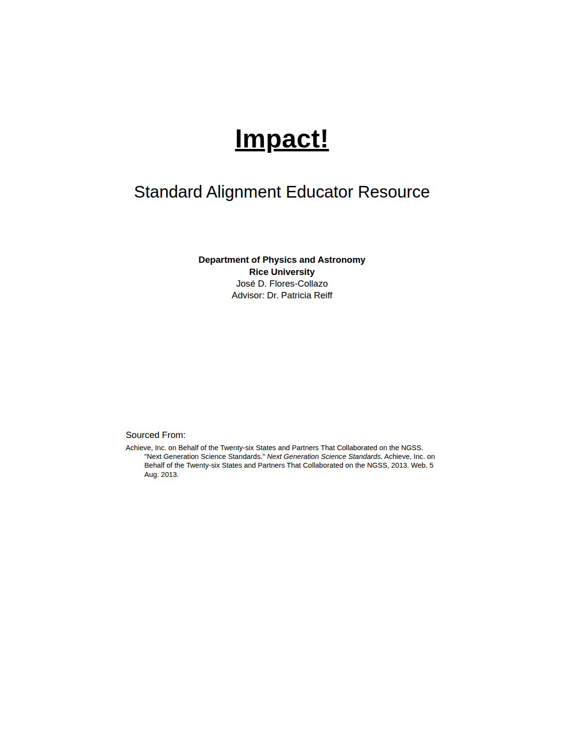Impact!
Standard Alignment Educator Resource
Department of Physics and Astronomy
Rice University
José D. Flores-Collazo
Advisor: Dr. Patricia Reiff
Sourced From:
Achieve, Inc. on Behalf of the Twenty-six States and Partners That Collaborated on the NGSS. "Next Generation Science Standards." Next Generation Science Standards. Achieve, Inc. on Behalf of the Twenty-six States and Partners That Collaborated on the NGSS, 2013. Web. 5 Aug. 2013.